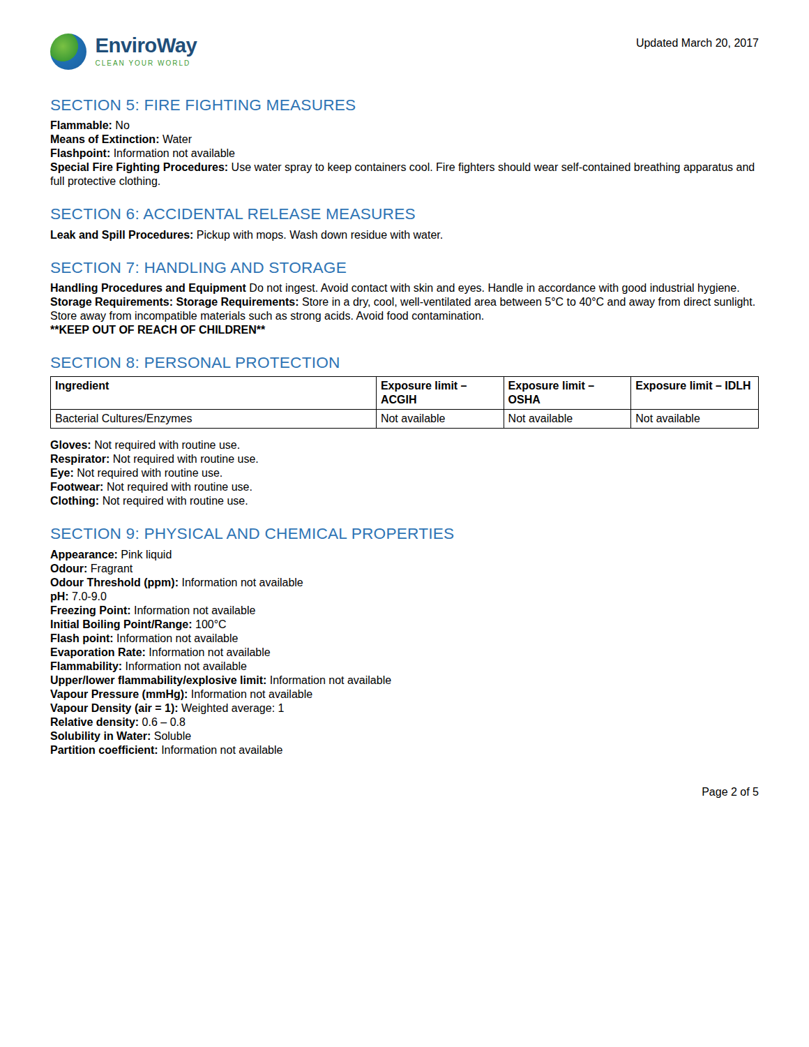Enviro Way
Clean Your World
Updated March 20, 2017
SECTION 5: FIRE FIGHTING MEASURES
Flammable: No
Means of Extinction: Water
Flashpoint: Information not available
Special Fire Fighting Procedures: Use water spray to keep containers cool. Fire fighters should wear self-contained breathing apparatus and full protective clothing.
SECTION 6: ACCIDENTAL RELEASE MEASURES
Leak and Spill Procedures: Pickup with mops. Wash down residue with water.
SECTION 7: HANDLING AND STORAGE
Handling Procedures and Equipment Do not ingest. Avoid contact with skin and eyes. Handle in accordance with good industrial hygiene.
Storage Requirements: Storage Requirements: Store in a dry, cool, well-ventilated area between 5°C to 40°C and away from direct sunlight. Store away from incompatible materials such as strong acids. Avoid food contamination.
**KEEP OUT OF REACH OF CHILDREN**
SECTION 8: PERSONAL PROTECTION
| Ingredient | Exposure limit – ACGIH | Exposure limit – OSHA | Exposure limit – IDLH |
| --- | --- | --- | --- |
| Bacterial Cultures/Enzymes | Not available | Not available | Not available |
Gloves: Not required with routine use.
Respirator: Not required with routine use.
Eye: Not required with routine use.
Footwear: Not required with routine use.
Clothing: Not required with routine use.
SECTION 9: PHYSICAL AND CHEMICAL PROPERTIES
Appearance: Pink liquid
Odour: Fragrant
Odour Threshold (ppm): Information not available
pH: 7.0-9.0
Freezing Point: Information not available
Initial Boiling Point/Range: 100°C
Flash point: Information not available
Evaporation Rate: Information not available
Flammability: Information not available
Upper/lower flammability/explosive limit: Information not available
Vapour Pressure (mmHg): Information not available
Vapour Density (air = 1): Weighted average: 1
Relative density: 0.6 – 0.8
Solubility in Water: Soluble
Partition coefficient: Information not available
Page 2 of 5